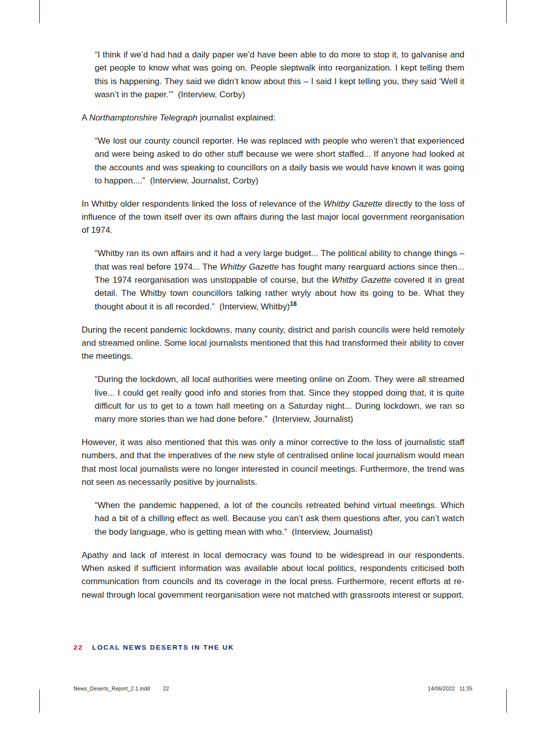“I think if we’d had had a daily paper we’d have been able to do more to stop it, to galvanise and get people to know what was going on. People sleptwalk into reorganization. I kept telling them this is happening. They said we didn’t know about this – I said I kept telling you, they said ‘Well it wasn’t in the paper.’” (Interview, Corby)
A Northamptonshire Telegraph journalist explained:
“We lost our county council reporter. He was replaced with people who weren’t that experienced and were being asked to do other stuff because we were short staffed... If anyone had looked at the accounts and was speaking to councillors on a daily basis we would have known it was going to happen....” (Interview, Journalist, Corby)
In Whitby older respondents linked the loss of relevance of the Whitby Gazette directly to the loss of influence of the town itself over its own affairs during the last major local government reorganisation of 1974.
“Whitby ran its own affairs and it had a very large budget... The political ability to change things – that was real before 1974... The Whitby Gazette has fought many rearguard actions since then... The 1974 reorganisation was unstoppable of course, but the Whitby Gazette covered it in great detail. The Whitby town councillors talking rather wryly about how its going to be. What they thought about it is all recorded.” (Interview, Whitby)18
During the recent pandemic lockdowns, many county, district and parish councils were held remotely and streamed online. Some local journalists mentioned that this had transformed their ability to cover the meetings.
“During the lockdown, all local authorities were meeting online on Zoom. They were all streamed live... I could get really good info and stories from that. Since they stopped doing that, it is quite difficult for us to get to a town hall meeting on a Saturday night... During lockdown, we ran so many more stories than we had done before.” (Interview, Journalist)
However, it was also mentioned that this was only a minor corrective to the loss of journalistic staff numbers, and that the imperatives of the new style of centralised online local journalism would mean that most local journalists were no longer interested in council meetings. Furthermore, the trend was not seen as necessarily positive by journalists.
“When the pandemic happened, a lot of the councils retreated behind virtual meetings. Which had a bit of a chilling effect as well. Because you can’t ask them questions after, you can’t watch the body language, who is getting mean with who.” (Interview, Journalist)
Apathy and lack of interest in local democracy was found to be widespread in our respondents. When asked if sufficient information was available about local politics, respondents criticised both communication from councils and its coverage in the local press. Furthermore, recent efforts at renewal through local government reorganisation were not matched with grassroots interest or support.
22 LOCAL NEWS DESERTS IN THE UK
News_Deserts_Report_2.1.indd 22
14/06/2022 11:35